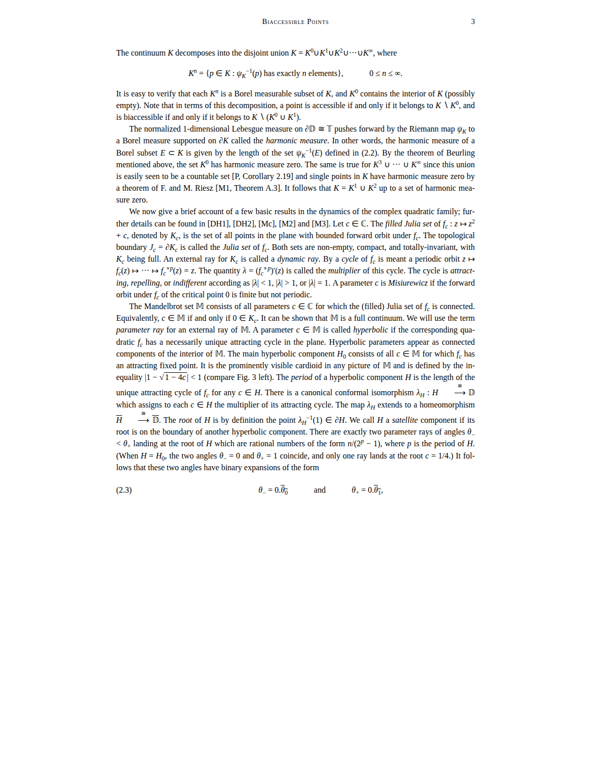Biaccessible Points 3
The continuum K decomposes into the disjoint union K = K0∪K1∪K2∪···∪K∞, where
Kn = {p ∈ K : ψK−1(p) has exactly n elements}, 0 ≤ n ≤ ∞.
It is easy to verify that each Kn is a Borel measurable subset of K, and K0 contains the interior of K (possibly empty). Note that in terms of this decomposition, a point is accessible if and only if it belongs to K ∖ K0, and is biaccessible if and only if it belongs to K ∖ (K0 ∪ K1).
The normalized 1-dimensional Lebesgue measure on ∂𝔻 ≅ 𝕋 pushes forward by the Riemann map ψK to a Borel measure supported on ∂K called the harmonic measure. In other words, the harmonic measure of a Borel subset E ⊂ K is given by the length of the set ψK−1(E) defined in (2.2). By the theorem of Beurling mentioned above, the set K0 has harmonic measure zero. The same is true for K3 ∪ ··· ∪ K∞ since this union is easily seen to be a countable set [P, Corollary 2.19] and single points in K have harmonic measure zero by a theorem of F. and M. Riesz [M1, Theorem A.3]. It follows that K = K1 ∪ K2 up to a set of harmonic measure zero.
We now give a brief account of a few basic results in the dynamics of the complex quadratic family; further details can be found in [DH1], [DH2], [Mc], [M2] and [M3]. Let c ∈ ℂ. The filled Julia set of fc : z ↦ z2 + c, denoted by Kc, is the set of all points in the plane with bounded forward orbit under fc. The topological boundary Jc = ∂Kc is called the Julia set of fc. Both sets are non-empty, compact, and totally-invariant, with Kc being full. An external ray for Kc is called a dynamic ray. By a cycle of fc is meant a periodic orbit z ↦ fc(z) ↦ ··· ↦ fc∘p(z) = z. The quantity λ = (fc∘p)′(z) is called the multiplier of this cycle. The cycle is attracting, repelling, or indifferent according as |λ| < 1, |λ| > 1, or |λ| = 1. A parameter c is Misiurewicz if the forward orbit under fc of the critical point 0 is finite but not periodic.
The Mandelbrot set 𝕄 consists of all parameters c ∈ ℂ for which the (filled) Julia set of fc is connected. Equivalently, c ∈ 𝕄 if and only if 0 ∈ Kc. It can be shown that 𝕄 is a full continuum. We will use the term parameter ray for an external ray of 𝕄. A parameter c ∈ 𝕄 is called hyperbolic if the corresponding quadratic fc has a necessarily unique attracting cycle in the plane. Hyperbolic parameters appear as connected components of the interior of 𝕄. The main hyperbolic component H0 consists of all c ∈ 𝕄 for which fc has an attracting fixed point. It is the prominently visible cardioid in any picture of 𝕄 and is defined by the inequality |1 − √1 − 4c| < 1 (compare Fig. 3 left). The period of a hyperbolic component H is the length of the unique attracting cycle of fc for any c ∈ H. There is a canonical conformal isomorphism λH : H ≅⟶ 𝔻 which assigns to each c ∈ H the multiplier of its attracting cycle. The map λH extends to a homeomorphism H ≅⟶ 𝔻. The root of H is by definition the point λH−1(1) ∈ ∂H. We call H a satellite component if its root is on the boundary of another hyperbolic component. There are exactly two parameter rays of angles θ− < θ+ landing at the root of H which are rational numbers of the form n/(2p − 1), where p is the period of H. (When H = H0, the two angles θ− = 0 and θ+ = 1 coincide, and only one ray lands at the root c = 1/4.) It follows that these two angles have binary expansions of the form
(2.3)
θ− = 0.θ0 and θ+ = 0.θ1,